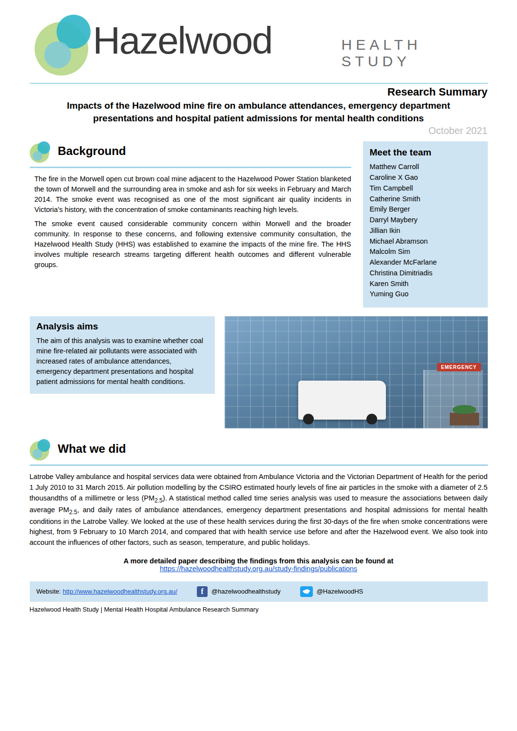Hazelwood
HEALTH STUDY
Research Summary
Impacts of the Hazelwood mine fire on ambulance attendances, emergency department
presentations and hospital patient admissions for mental health conditions
October 2021
Background
The fire in the Morwell open cut brown coal mine adjacent to the Hazelwood Power Station blanketed the town of Morwell and the surrounding area in smoke and ash for six weeks in February and March 2014. The smoke event was recognised as one of the most significant air quality incidents in Victoria’s history, with the concentration of smoke contaminants reaching high levels.
The smoke event caused considerable community concern within Morwell and the broader community. In response to these concerns, and following extensive community consultation, the Hazelwood Health Study (HHS) was established to examine the impacts of the mine fire. The HHS involves multiple research streams targeting different health outcomes and different vulnerable groups.
Meet the team
Matthew Carroll
Caroline X Gao
Tim Campbell
Catherine Smith
Emily Berger
Darryl Maybery
Jillian Ikin
Michael Abramson
Malcolm Sim
Alexander McFarlane
Christina Dimitriadis
Karen Smith
Yuming Guo
Analysis aims
The aim of this analysis was to examine whether coal mine fire-related air pollutants were associated with increased rates of ambulance attendances, emergency department presentations and hospital patient admissions for mental health conditions.
EMERGENCY
What we did
Latrobe Valley ambulance and hospital services data were obtained from Ambulance Victoria and the Victorian Department of Health for the period 1 July 2010 to 31 March 2015. Air pollution modelling by the CSIRO estimated hourly levels of fine air particles in the smoke with a diameter of 2.5 thousandths of a millimetre or less (PM2.5). A statistical method called time series analysis was used to measure the associations between daily average PM2.5, and daily rates of ambulance attendances, emergency department presentations and hospital admissions for mental health conditions in the Latrobe Valley. We looked at the use of these health services during the first 30-days of the fire when smoke concentrations were highest, from 9 February to 10 March 2014, and compared that with health service use before and after the Hazelwood event. We also took into account the influences of other factors, such as season, temperature, and public holidays.
A more detailed paper describing the findings from this analysis can be found at
https://hazelwoodhealthstudy.org.au/study-findings/publications
Website: http://www.hazelwoodhealthstudy.org.au/
f
@hazelwoodhealthstudy
@HazelwoodHS
Hazelwood Health Study | Mental Health Hospital Ambulance Research Summary